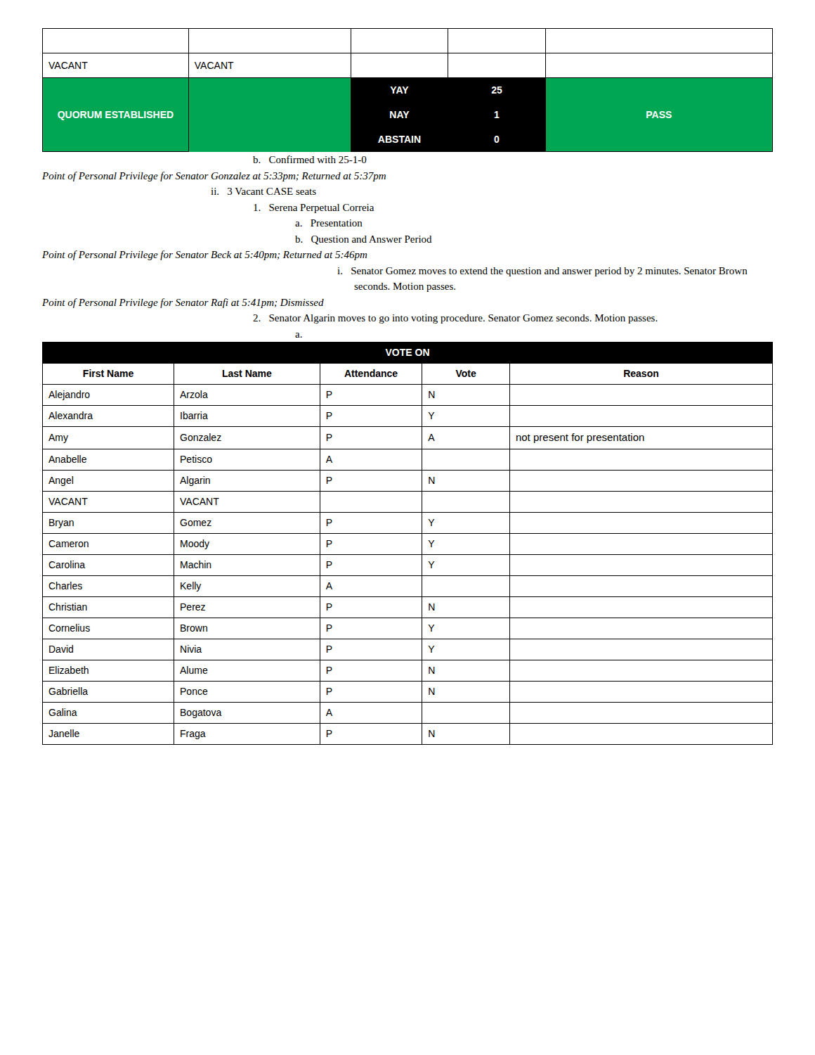| VACANT | VACANT | | | |
| QUORUM ESTABLISHED | | YAY | 25 | PASS |
| | NAY | 1 |
| | ABSTAIN | 0 |
b. Confirmed with 25-1-0
Point of Personal Privilege for Senator Gonzalez at 5:33pm; Returned at 5:37pm
ii. 3 Vacant CASE seats
1. Serena Perpetual Correia
a. Presentation
b. Question and Answer Period
Point of Personal Privilege for Senator Beck at 5:40pm; Returned at 5:46pm
i. Senator Gomez moves to extend the question and answer period by 2 minutes. Senator Brown seconds. Motion passes.
Point of Personal Privilege for Senator Rafi at 5:41pm; Dismissed
2. Senator Algarin moves to go into voting procedure. Senator Gomez seconds. Motion passes.
a.
| VOTE ON |
| First Name | Last Name | Attendance | Vote | Reason |
| Alejandro | Arzola | P | N | |
| Alexandra | Ibarria | P | Y | |
| Amy | Gonzalez | P | A | not present for presentation |
| Anabelle | Petisco | A | | |
| Angel | Algarin | P | N | |
| VACANT | VACANT | | | |
| Bryan | Gomez | P | Y | |
| Cameron | Moody | P | Y | |
| Carolina | Machin | P | Y | |
| Charles | Kelly | A | | |
| Christian | Perez | P | N | |
| Cornelius | Brown | P | Y | |
| David | Nivia | P | Y | |
| Elizabeth | Alume | P | N | |
| Gabriella | Ponce | P | N | |
| Galina | Bogatova | A | | |
| Janelle | Fraga | P | N | |